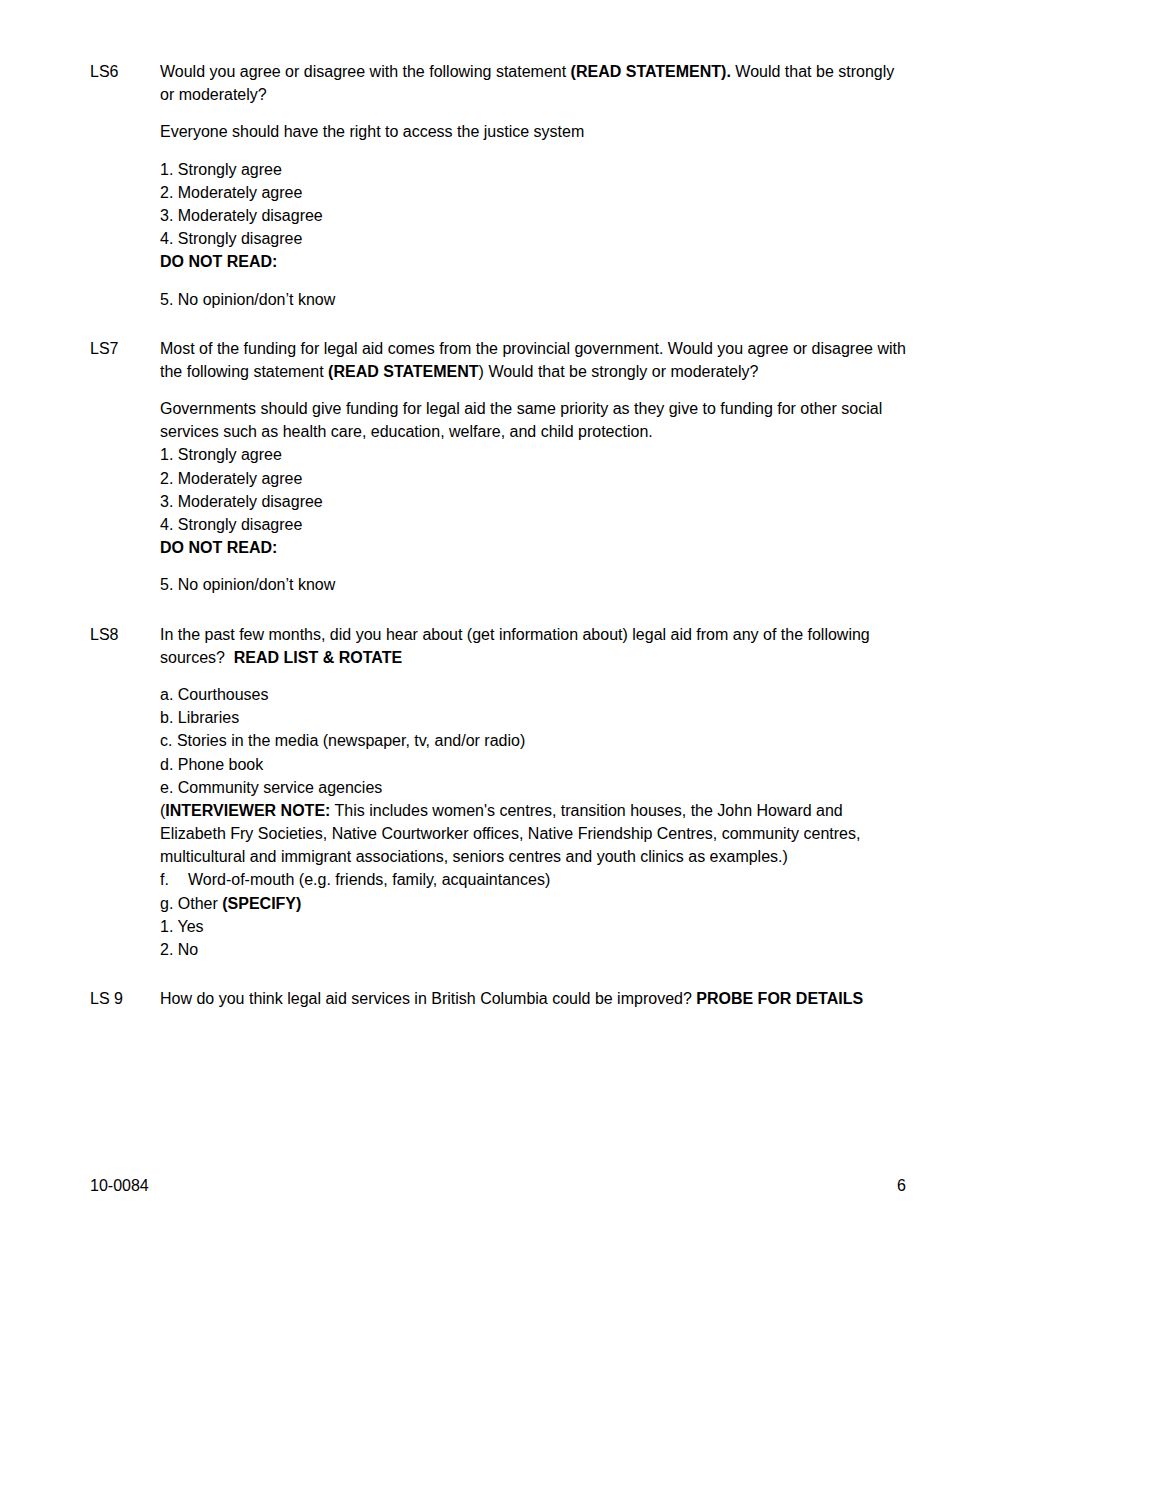LS6
Would you agree or disagree with the following statement (READ STATEMENT). Would that be strongly or moderately?
Everyone should have the right to access the justice system
1. Strongly agree
2. Moderately agree
3. Moderately disagree
4. Strongly disagree
DO NOT READ:
5. No opinion/don’t know
LS7
Most of the funding for legal aid comes from the provincial government. Would you agree or disagree with the following statement (READ STATEMENT) Would that be strongly or moderately?
Governments should give funding for legal aid the same priority as they give to funding for other social services such as health care, education, welfare, and child protection.
1. Strongly agree
2. Moderately agree
3. Moderately disagree
4. Strongly disagree
DO NOT READ:
5. No opinion/don’t know
LS8
In the past few months, did you hear about (get information about) legal aid from any of the following sources? READ LIST & ROTATE
a. Courthouses
b. Libraries
c. Stories in the media (newspaper, tv, and/or radio)
d. Phone book
e. Community service agencies
(INTERVIEWER NOTE: This includes women's centres, transition houses, the John Howard and Elizabeth Fry Societies, Native Courtworker offices, Native Friendship Centres, community centres, multicultural and immigrant associations, seniors centres and youth clinics as examples.)
f. Word-of-mouth (e.g. friends, family, acquaintances)
g. Other (SPECIFY)
1. Yes
2. No
LS 9
How do you think legal aid services in British Columbia could be improved? PROBE FOR DETAILS
10-0084 6